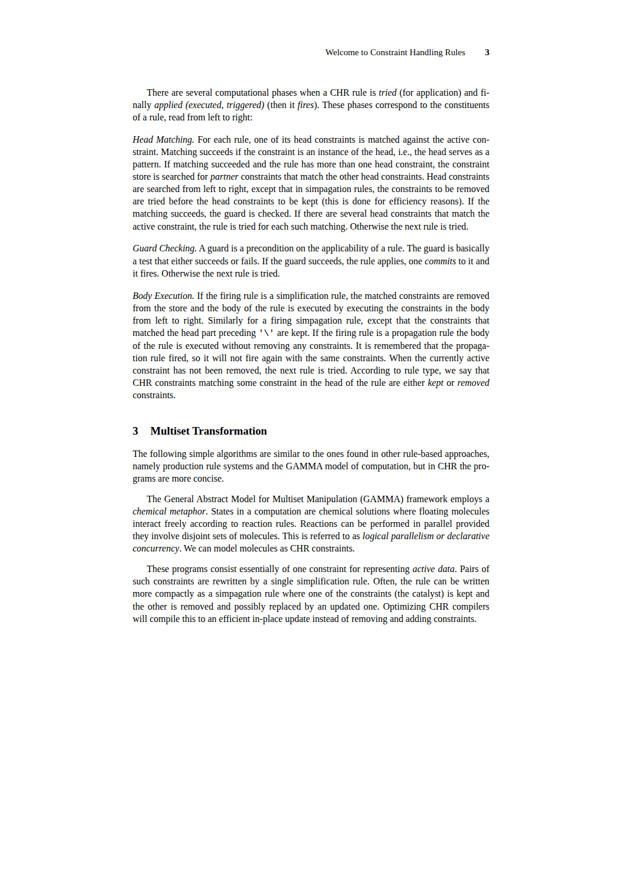Welcome to Constraint Handling Rules 3
There are several computational phases when a CHR rule is tried (for application) and finally applied (executed, triggered) (then it fires). These phases correspond to the constituents of a rule, read from left to right:
Head Matching. For each rule, one of its head constraints is matched against the active constraint. Matching succeeds if the constraint is an instance of the head, i.e., the head serves as a pattern. If matching succeeded and the rule has more than one head constraint, the constraint store is searched for partner constraints that match the other head constraints. Head constraints are searched from left to right, except that in simpagation rules, the constraints to be removed are tried before the head constraints to be kept (this is done for efficiency reasons). If the matching succeeds, the guard is checked. If there are several head constraints that match the active constraint, the rule is tried for each such matching. Otherwise the next rule is tried.
Guard Checking. A guard is a precondition on the applicability of a rule. The guard is basically a test that either succeeds or fails. If the guard succeeds, the rule applies, one commits to it and it fires. Otherwise the next rule is tried.
Body Execution. If the firing rule is a simplification rule, the matched constraints are removed from the store and the body of the rule is executed by executing the constraints in the body from left to right. Similarly for a firing simpagation rule, except that the constraints that matched the head part preceding '\' are kept. If the firing rule is a propagation rule the body of the rule is executed without removing any constraints. It is remembered that the propagation rule fired, so it will not fire again with the same constraints. When the currently active constraint has not been removed, the next rule is tried. According to rule type, we say that CHR constraints matching some constraint in the head of the rule are either kept or removed constraints.
3 Multiset Transformation
The following simple algorithms are similar to the ones found in other rule-based approaches, namely production rule systems and the GAMMA model of computation, but in CHR the programs are more concise.
The General Abstract Model for Multiset Manipulation (GAMMA) framework employs a chemical metaphor. States in a computation are chemical solutions where floating molecules interact freely according to reaction rules. Reactions can be performed in parallel provided they involve disjoint sets of molecules. This is referred to as logical parallelism or declarative concurrency. We can model molecules as CHR constraints.
These programs consist essentially of one constraint for representing active data. Pairs of such constraints are rewritten by a single simplification rule. Often, the rule can be written more compactly as a simpagation rule where one of the constraints (the catalyst) is kept and the other is removed and possibly replaced by an updated one. Optimizing CHR compilers will compile this to an efficient in-place update instead of removing and adding constraints.